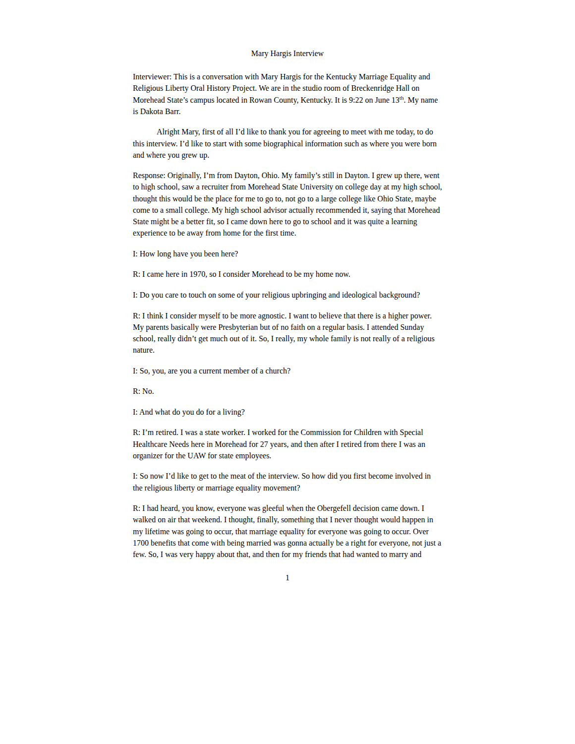Mary Hargis Interview
Interviewer: This is a conversation with Mary Hargis for the Kentucky Marriage Equality and Religious Liberty Oral History Project. We are in the studio room of Breckenridge Hall on Morehead State’s campus located in Rowan County, Kentucky. It is 9:22 on June 13th. My name is Dakota Barr.
Alright Mary, first of all I’d like to thank you for agreeing to meet with me today, to do this interview. I’d like to start with some biographical information such as where you were born and where you grew up.
Response: Originally, I’m from Dayton, Ohio. My family’s still in Dayton. I grew up there, went to high school, saw a recruiter from Morehead State University on college day at my high school, thought this would be the place for me to go to, not go to a large college like Ohio State, maybe come to a small college. My high school advisor actually recommended it, saying that Morehead State might be a better fit, so I came down here to go to school and it was quite a learning experience to be away from home for the first time.
I: How long have you been here?
R: I came here in 1970, so I consider Morehead to be my home now.
I: Do you care to touch on some of your religious upbringing and ideological background?
R: I think I consider myself to be more agnostic. I want to believe that there is a higher power. My parents basically were Presbyterian but of no faith on a regular basis. I attended Sunday school, really didn’t get much out of it. So, I really, my whole family is not really of a religious nature.
I: So, you, are you a current member of a church?
R: No.
I: And what do you do for a living?
R: I’m retired. I was a state worker. I worked for the Commission for Children with Special Healthcare Needs here in Morehead for 27 years, and then after I retired from there I was an organizer for the UAW for state employees.
I: So now I’d like to get to the meat of the interview. So how did you first become involved in the religious liberty or marriage equality movement?
R: I had heard, you know, everyone was gleeful when the Obergefell decision came down. I walked on air that weekend. I thought, finally, something that I never thought would happen in my lifetime was going to occur, that marriage equality for everyone was going to occur. Over 1700 benefits that come with being married was gonna actually be a right for everyone, not just a few. So, I was very happy about that, and then for my friends that had wanted to marry and
1